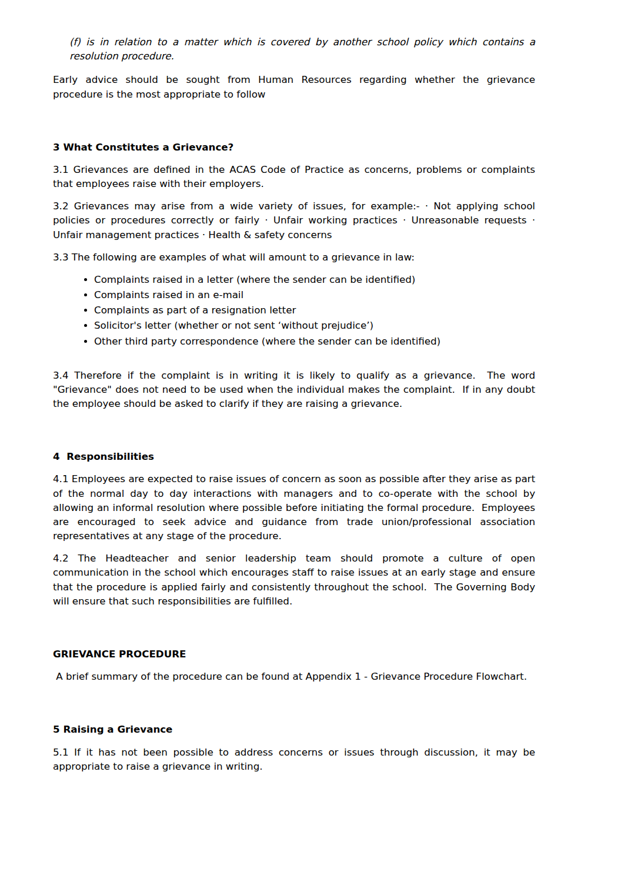(f) is in relation to a matter which is covered by another school policy which contains a resolution procedure.
Early advice should be sought from Human Resources regarding whether the grievance procedure is the most appropriate to follow
3 What Constitutes a Grievance?
3.1 Grievances are defined in the ACAS Code of Practice as concerns, problems or complaints that employees raise with their employers.
3.2 Grievances may arise from a wide variety of issues, for example:- · Not applying school policies or procedures correctly or fairly · Unfair working practices · Unreasonable requests · Unfair management practices · Health & safety concerns
3.3 The following are examples of what will amount to a grievance in law:
Complaints raised in a letter (where the sender can be identified)
Complaints raised in an e-mail
Complaints as part of a resignation letter
Solicitor's letter (whether or not sent ‘without prejudice’)
Other third party correspondence (where the sender can be identified)
3.4 Therefore if the complaint is in writing it is likely to qualify as a grievance. The word "Grievance" does not need to be used when the individual makes the complaint. If in any doubt the employee should be asked to clarify if they are raising a grievance.
4 Responsibilities
4.1 Employees are expected to raise issues of concern as soon as possible after they arise as part of the normal day to day interactions with managers and to co-operate with the school by allowing an informal resolution where possible before initiating the formal procedure. Employees are encouraged to seek advice and guidance from trade union/professional association representatives at any stage of the procedure.
4.2 The Headteacher and senior leadership team should promote a culture of open communication in the school which encourages staff to raise issues at an early stage and ensure that the procedure is applied fairly and consistently throughout the school. The Governing Body will ensure that such responsibilities are fulfilled.
GRIEVANCE PROCEDURE
A brief summary of the procedure can be found at Appendix 1 - Grievance Procedure Flowchart.
5 Raising a Grievance
5.1 If it has not been possible to address concerns or issues through discussion, it may be appropriate to raise a grievance in writing.